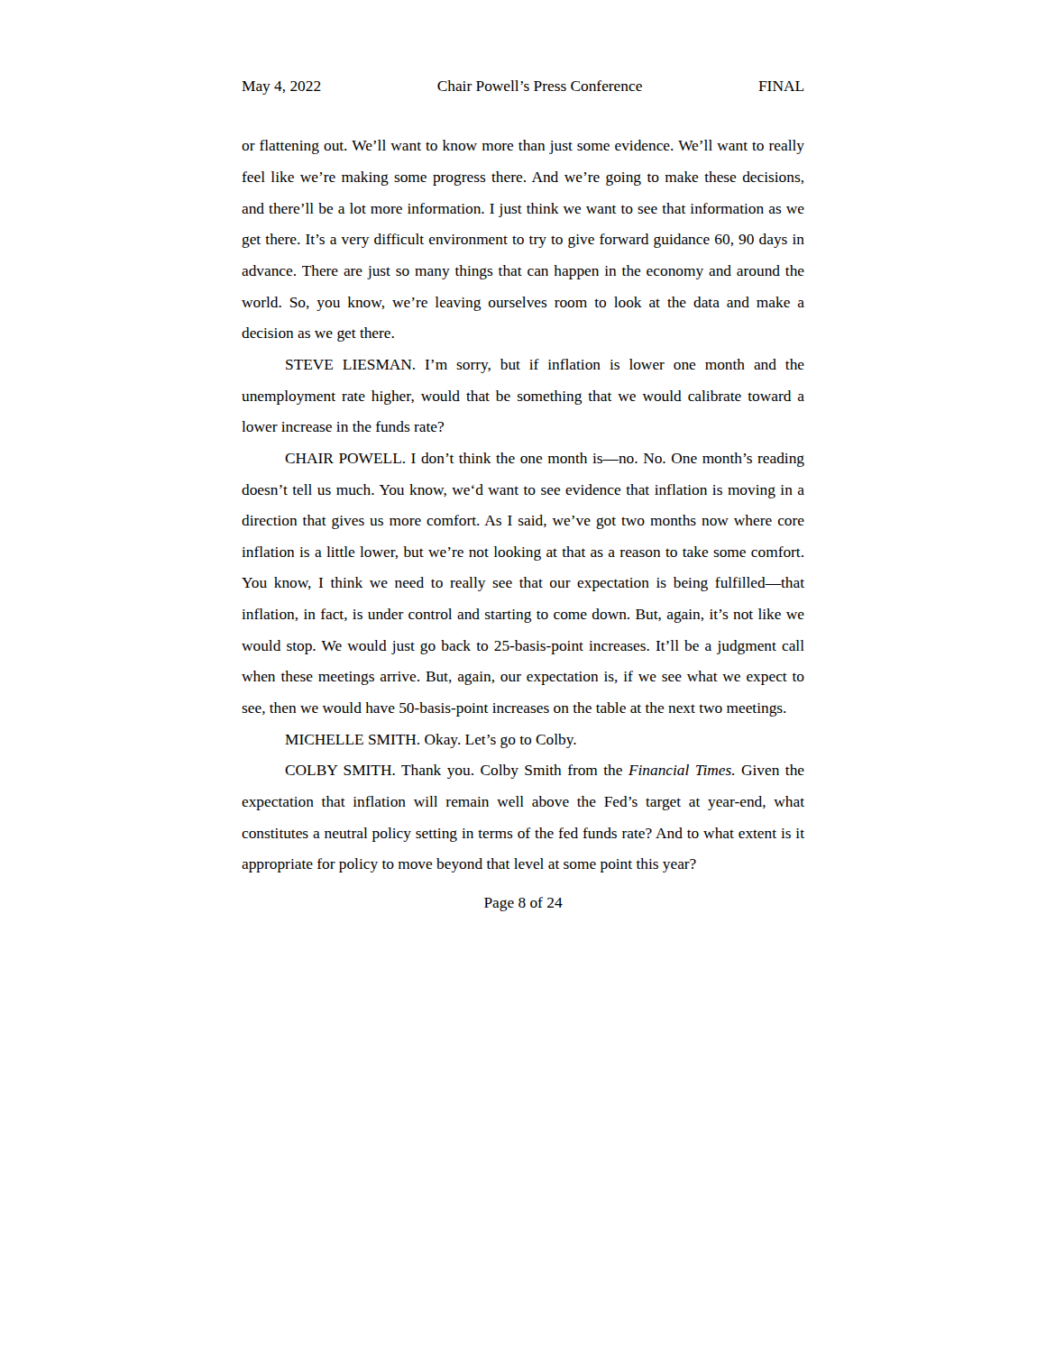May 4, 2022 Chair Powell’s Press Conference FINAL
or flattening out. We’ll want to know more than just some evidence. We’ll want to really feel like we’re making some progress there. And we’re going to make these decisions, and there’ll be a lot more information. I just think we want to see that information as we get there. It’s a very difficult environment to try to give forward guidance 60, 90 days in advance. There are just so many things that can happen in the economy and around the world. So, you know, we’re leaving ourselves room to look at the data and make a decision as we get there.
Steve Liesman. I’m sorry, but if inflation is lower one month and the unemployment rate higher, would that be something that we would calibrate toward a lower increase in the funds rate?
Chair Powell. I don’t think the one month is—no. No. One month’s reading doesn’t tell us much. You know, we‘d want to see evidence that inflation is moving in a direction that gives us more comfort. As I said, we’ve got two months now where core inflation is a little lower, but we’re not looking at that as a reason to take some comfort. You know, I think we need to really see that our expectation is being fulfilled—that inflation, in fact, is under control and starting to come down. But, again, it’s not like we would stop. We would just go back to 25-basis-point increases. It’ll be a judgment call when these meetings arrive. But, again, our expectation is, if we see what we expect to see, then we would have 50-basis-point increases on the table at the next two meetings.
Michelle Smith. Okay. Let’s go to Colby.
Colby Smith. Thank you. Colby Smith from the Financial Times. Given the expectation that inflation will remain well above the Fed’s target at year-end, what constitutes a neutral policy setting in terms of the fed funds rate? And to what extent is it appropriate for policy to move beyond that level at some point this year?
Page 8 of 24